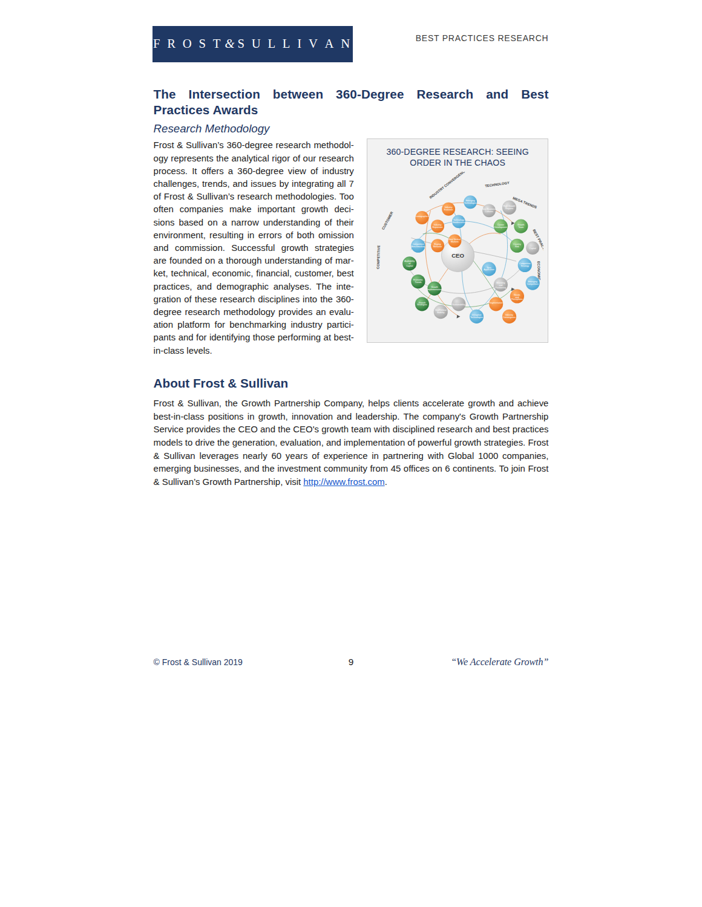F R O S T&S U L L I V A N
BEST PRACTICES RESEARCH
The Intersection between 360-Degree Research and Best Practices Awards
Research Methodology
Frost & Sullivan’s 360-degree research methodology represents the analytical rigor of our research process. It offers a 360-degree view of industry challenges, trends, and issues by integrating all 7 of Frost & Sullivan’s research methodologies. Too often companies make important growth decisions based on a narrow understanding of their environment, resulting in errors of both omission and commission. Successful growth strategies are founded on a thorough understanding of market, technical, economic, financial, customer, best practices, and demographic analyses. The integration of these research disciplines into the 360-degree research methodology provides an evaluation platform for benchmarking industry participants and for identifying those performing at best-in-class levels.
360-DEGREE RESEARCH: SEEING ORDER IN THE CHAOS
INDUSTRY CONVERGENCE TECHNOLOGY MEGA TRENDS BEST PRACTICES ECONOMIC COMPETITIVE CUSTOMER CEO IndustryEvolution EmergingTechnologies New BusinessCultures High GrowthRegions TechnologyObsolescence IndustryExpansion Demographics CareerDevelopment GrowthTeam CountryRisk Capital CompetitiveStrategy EmergingCompetitors NeedsandPerceptions BrandingandPositioning NewApplication Segmentation IndustryConvergence DisruptiveTechnologies Sustainability GeoPoliticalStability GrowthStrategies GrowthImplementation EconomicTrends AvailabilityofCapital CompetitiveBenchmarking BuyingBehavior New VerticalMarkets
About Frost & Sullivan
Frost & Sullivan, the Growth Partnership Company, helps clients accelerate growth and achieve best-in-class positions in growth, innovation and leadership. The company's Growth Partnership Service provides the CEO and the CEO's growth team with disciplined research and best practices models to drive the generation, evaluation, and implementation of powerful growth strategies. Frost & Sullivan leverages nearly 60 years of experience in partnering with Global 1000 companies, emerging businesses, and the investment community from 45 offices on 6 continents. To join Frost & Sullivan’s Growth Partnership, visit http://www.frost.com.
© Frost & Sullivan 2019
9
“We Accelerate Growth”